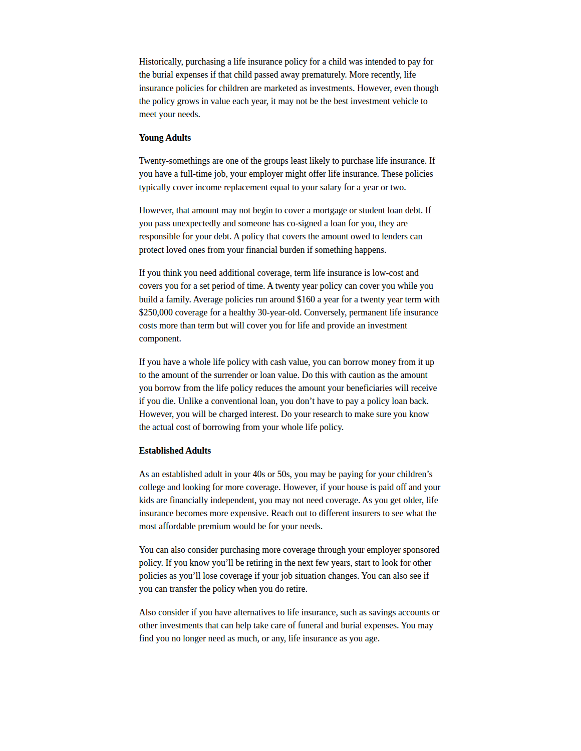Historically, purchasing a life insurance policy for a child was intended to pay for the burial expenses if that child passed away prematurely. More recently, life insurance policies for children are marketed as investments. However, even though the policy grows in value each year, it may not be the best investment vehicle to meet your needs.
Young Adults
Twenty-somethings are one of the groups least likely to purchase life insurance. If you have a full-time job, your employer might offer life insurance. These policies typically cover income replacement equal to your salary for a year or two.
However, that amount may not begin to cover a mortgage or student loan debt. If you pass unexpectedly and someone has co-signed a loan for you, they are responsible for your debt. A policy that covers the amount owed to lenders can protect loved ones from your financial burden if something happens.
If you think you need additional coverage, term life insurance is low-cost and covers you for a set period of time. A twenty year policy can cover you while you build a family. Average policies run around $160 a year for a twenty year term with $250,000 coverage for a healthy 30-year-old. Conversely, permanent life insurance costs more than term but will cover you for life and provide an investment component.
If you have a whole life policy with cash value, you can borrow money from it up to the amount of the surrender or loan value. Do this with caution as the amount you borrow from the life policy reduces the amount your beneficiaries will receive if you die. Unlike a conventional loan, you don’t have to pay a policy loan back. However, you will be charged interest. Do your research to make sure you know the actual cost of borrowing from your whole life policy.
Established Adults
As an established adult in your 40s or 50s, you may be paying for your children’s college and looking for more coverage. However, if your house is paid off and your kids are financially independent, you may not need coverage. As you get older, life insurance becomes more expensive. Reach out to different insurers to see what the most affordable premium would be for your needs.
You can also consider purchasing more coverage through your employer sponsored policy. If you know you’ll be retiring in the next few years, start to look for other policies as you’ll lose coverage if your job situation changes. You can also see if you can transfer the policy when you do retire.
Also consider if you have alternatives to life insurance, such as savings accounts or other investments that can help take care of funeral and burial expenses. You may find you no longer need as much, or any, life insurance as you age.